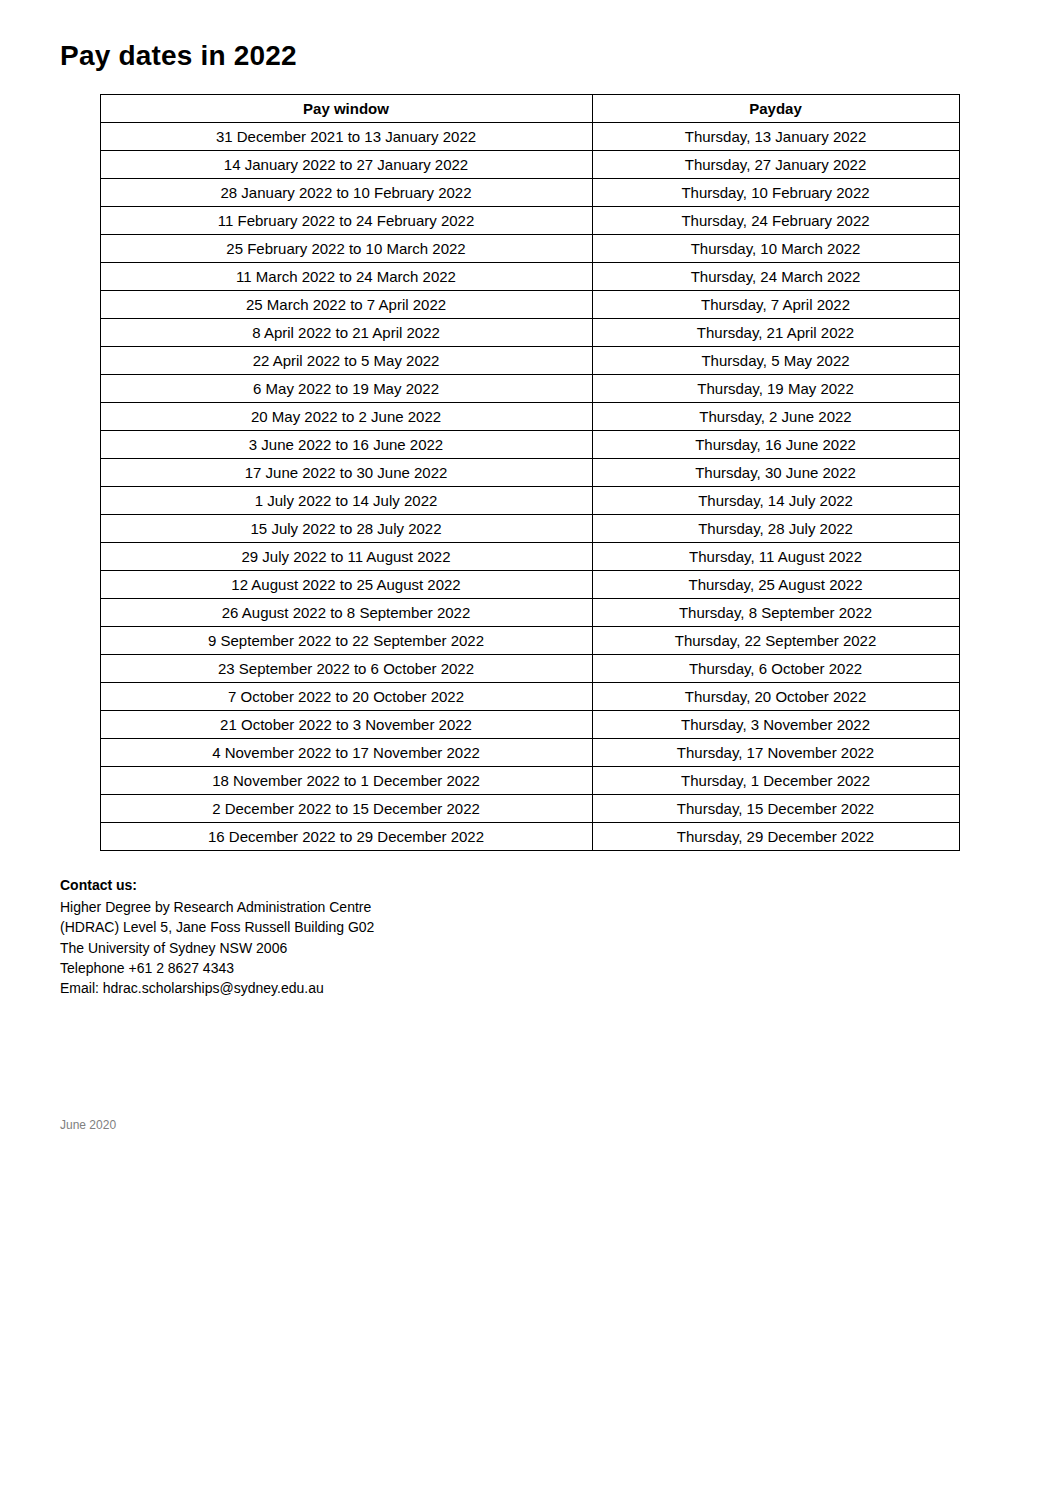Pay dates in 2022
| Pay window | Payday |
| --- | --- |
| 31 December 2021 to 13 January 2022 | Thursday, 13 January 2022 |
| 14 January 2022 to 27 January 2022 | Thursday, 27 January 2022 |
| 28 January 2022 to 10 February 2022 | Thursday, 10 February 2022 |
| 11 February 2022 to 24 February 2022 | Thursday, 24 February 2022 |
| 25 February 2022 to 10 March 2022 | Thursday, 10 March 2022 |
| 11 March 2022 to 24 March 2022 | Thursday, 24 March 2022 |
| 25 March 2022 to 7 April 2022 | Thursday, 7 April 2022 |
| 8 April 2022 to 21 April 2022 | Thursday, 21 April 2022 |
| 22 April 2022 to 5 May 2022 | Thursday, 5 May 2022 |
| 6 May 2022 to 19 May 2022 | Thursday, 19 May 2022 |
| 20 May 2022 to 2 June 2022 | Thursday, 2 June 2022 |
| 3 June 2022 to 16 June 2022 | Thursday, 16 June 2022 |
| 17 June 2022 to 30 June 2022 | Thursday, 30 June 2022 |
| 1 July 2022 to 14 July 2022 | Thursday, 14 July 2022 |
| 15 July 2022 to 28 July 2022 | Thursday, 28 July 2022 |
| 29 July 2022 to 11 August 2022 | Thursday, 11 August 2022 |
| 12 August 2022 to 25 August 2022 | Thursday, 25 August 2022 |
| 26 August 2022 to 8 September 2022 | Thursday, 8 September 2022 |
| 9 September 2022 to 22 September 2022 | Thursday, 22 September 2022 |
| 23 September 2022 to 6 October 2022 | Thursday, 6 October 2022 |
| 7 October 2022 to 20 October 2022 | Thursday, 20 October 2022 |
| 21 October 2022 to 3 November 2022 | Thursday, 3 November 2022 |
| 4 November 2022 to 17 November 2022 | Thursday, 17 November 2022 |
| 18 November 2022 to 1 December 2022 | Thursday, 1 December 2022 |
| 2 December 2022 to 15 December 2022 | Thursday, 15 December 2022 |
| 16 December 2022 to 29 December 2022 | Thursday, 29 December 2022 |
Contact us:
Higher Degree by Research Administration Centre
(HDRAC) Level 5, Jane Foss Russell Building G02
The University of Sydney NSW 2006
Telephone +61 2 8627 4343
Email: hdrac.scholarships@sydney.edu.au
June 2020